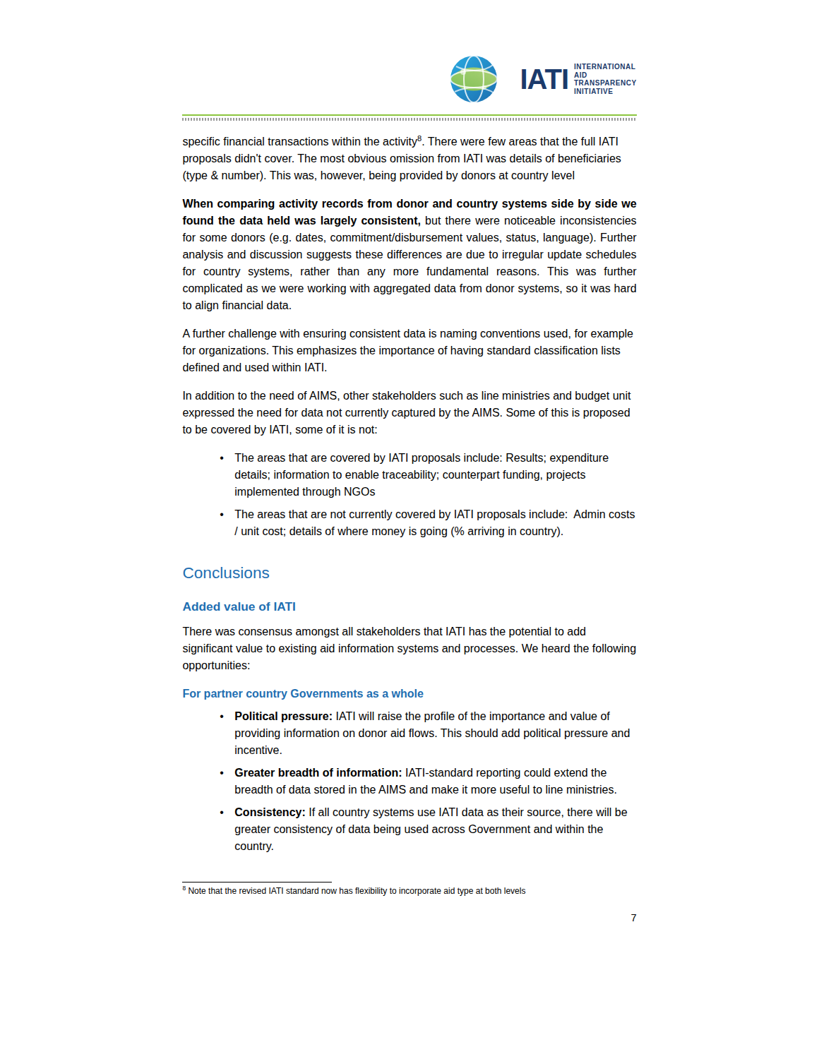IATI
International
Aid
Transparency
Initiative
specific financial transactions within the activity8. There were few areas that the full IATI proposals didn't cover. The most obvious omission from IATI was details of beneficiaries (type & number). This was, however, being provided by donors at country level
When comparing activity records from donor and country systems side by side we found the data held was largely consistent, but there were noticeable inconsistencies for some donors (e.g. dates, commitment/disbursement values, status, language). Further analysis and discussion suggests these differences are due to irregular update schedules for country systems, rather than any more fundamental reasons. This was further complicated as we were working with aggregated data from donor systems, so it was hard to align financial data.
A further challenge with ensuring consistent data is naming conventions used, for example for organizations. This emphasizes the importance of having standard classification lists defined and used within IATI.
In addition to the need of AIMS, other stakeholders such as line ministries and budget unit expressed the need for data not currently captured by the AIMS. Some of this is proposed to be covered by IATI, some of it is not:
The areas that are covered by IATI proposals include: Results; expenditure details; information to enable traceability; counterpart funding, projects implemented through NGOs
The areas that are not currently covered by IATI proposals include: Admin costs / unit cost; details of where money is going (% arriving in country).
Conclusions
Added value of IATI
There was consensus amongst all stakeholders that IATI has the potential to add significant value to existing aid information systems and processes. We heard the following opportunities:
For partner country Governments as a whole
Political pressure: IATI will raise the profile of the importance and value of providing information on donor aid flows. This should add political pressure and incentive.
Greater breadth of information: IATI-standard reporting could extend the breadth of data stored in the AIMS and make it more useful to line ministries.
Consistency: If all country systems use IATI data as their source, there will be greater consistency of data being used across Government and within the country.
8 Note that the revised IATI standard now has flexibility to incorporate aid type at both levels
7